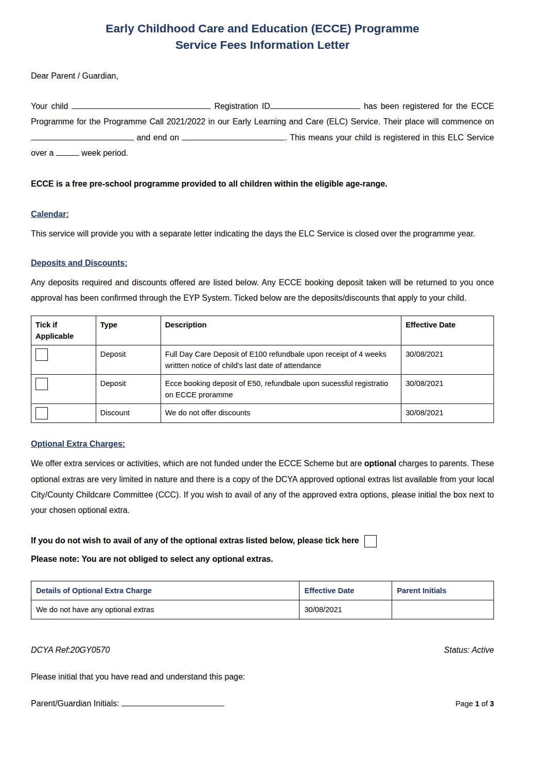Early Childhood Care and Education (ECCE) Programme
Service Fees Information Letter
Dear Parent / Guardian,
Your child Registration ID has been registered for the ECCE Programme for the Programme Call 2021/2022 in our Early Learning and Care (ELC) Service. Their place will commence on and end on . This means your child is registered in this ELC Service over a week period.
ECCE is a free pre-school programme provided to all children within the eligible age-range.
Calendar:
This service will provide you with a separate letter indicating the days the ELC Service is closed over the programme year.
Deposits and Discounts:
Any deposits required and discounts offered are listed below. Any ECCE booking deposit taken will be returned to you once approval has been confirmed through the EYP System. Ticked below are the deposits/discounts that apply to your child.
| Tick if Applicable | Type | Description | Effective Date |
| --- | --- | --- | --- |
| | Deposit | Full Day Care Deposit of E100 refundbale upon receipt of 4 weeks writtten notice of child's last date of attendance | 30/08/2021 |
| | Deposit | Ecce booking deposit of E50, refundbale upon sucessful registratio on ECCE proramme | 30/08/2021 |
| | Discount | We do not offer discounts | 30/08/2021 |
Optional Extra Charges:
We offer extra services or activities, which are not funded under the ECCE Scheme but are optional charges to parents. These optional extras are very limited in nature and there is a copy of the DCYA approved optional extras list available from your local City/County Childcare Committee (CCC). If you wish to avail of any of the approved extra options, please initial the box next to your chosen optional extra.
If you do not wish to avail of any of the optional extras listed below, please tick here
Please note: You are not obliged to select any optional extras.
| Details of Optional Extra Charge | Effective Date | Parent Initials |
| --- | --- | --- |
| We do not have any optional extras | 30/08/2021 | |
DCYA Ref:20GY0570 Status: Active
Please initial that you have read and understand this page:
Parent/Guardian Initials: Page 1 of 3